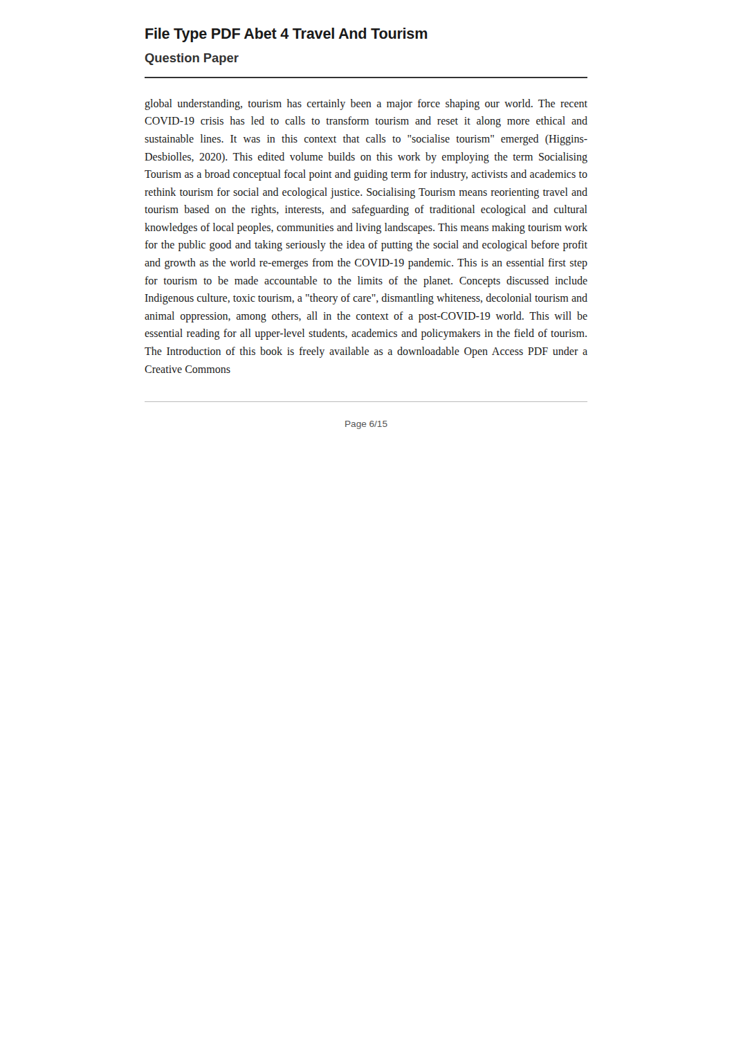File Type PDF Abet 4 Travel And Tourism
Question Paper
global understanding, tourism has certainly been a major force shaping our world. The recent COVID-19 crisis has led to calls to transform tourism and reset it along more ethical and sustainable lines. It was in this context that calls to "socialise tourism" emerged (Higgins-Desbiolles, 2020). This edited volume builds on this work by employing the term Socialising Tourism as a broad conceptual focal point and guiding term for industry, activists and academics to rethink tourism for social and ecological justice. Socialising Tourism means reorienting travel and tourism based on the rights, interests, and safeguarding of traditional ecological and cultural knowledges of local peoples, communities and living landscapes. This means making tourism work for the public good and taking seriously the idea of putting the social and ecological before profit and growth as the world re-emerges from the COVID-19 pandemic. This is an essential first step for tourism to be made accountable to the limits of the planet. Concepts discussed include Indigenous culture, toxic tourism, a "theory of care", dismantling whiteness, decolonial tourism and animal oppression, among others, all in the context of a post-COVID-19 world. This will be essential reading for all upper-level students, academics and policymakers in the field of tourism. The Introduction of this book is freely available as a downloadable Open Access PDF under a Creative Commons
Page 6/15